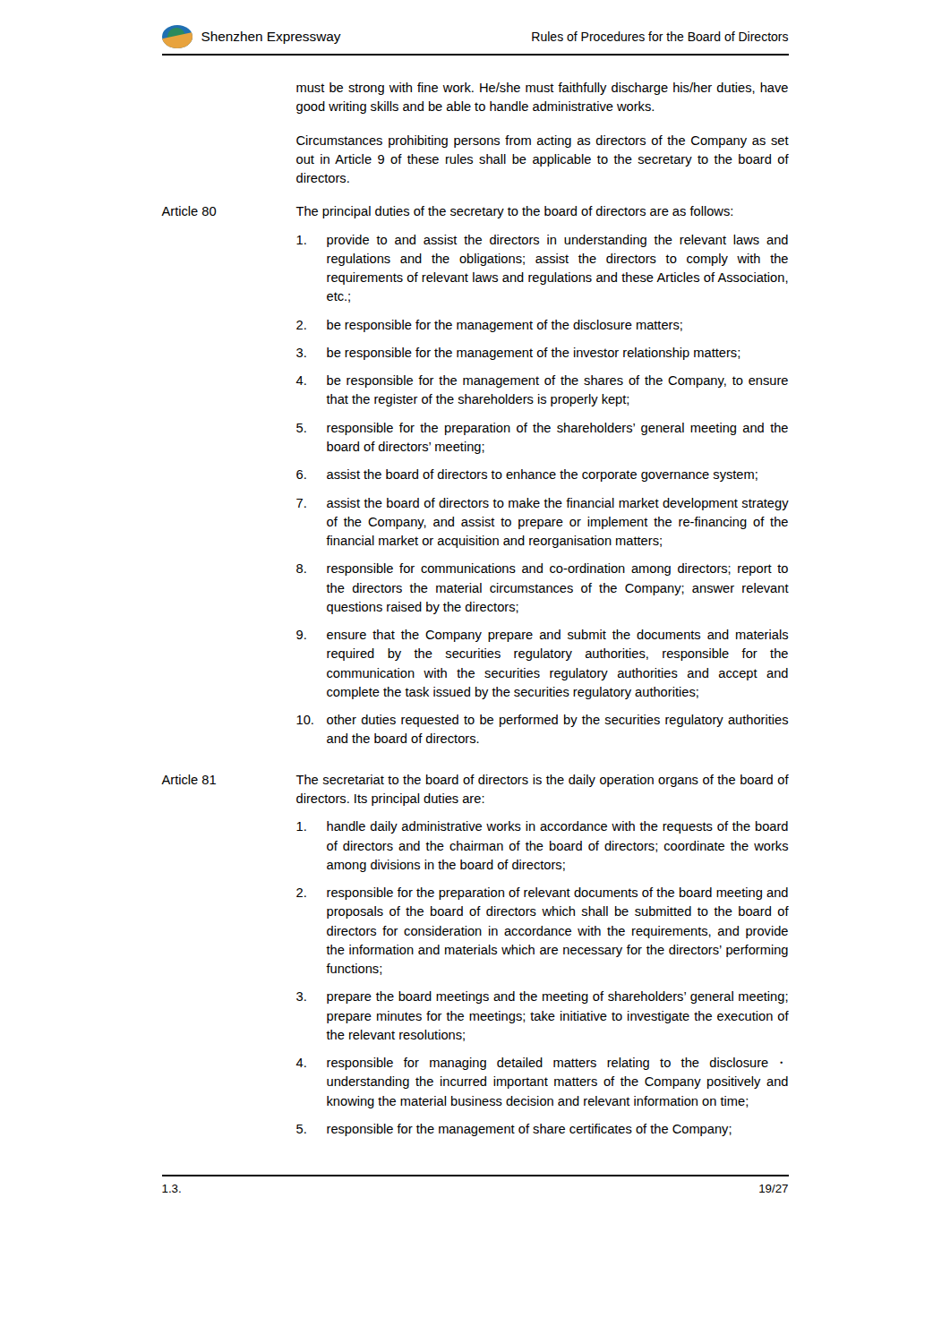Shenzhen Expressway
Rules of Procedures for the Board of Directors
must be strong with fine work. He/she must faithfully discharge his/her duties, have good writing skills and be able to handle administrative works.
Circumstances prohibiting persons from acting as directors of the Company as set out in Article 9 of these rules shall be applicable to the secretary to the board of directors.
Article 80
The principal duties of the secretary to the board of directors are as follows:
provide to and assist the directors in understanding the relevant laws and regulations and the obligations; assist the directors to comply with the requirements of relevant laws and regulations and these Articles of Association, etc.;
be responsible for the management of the disclosure matters;
be responsible for the management of the investor relationship matters;
be responsible for the management of the shares of the Company, to ensure that the register of the shareholders is properly kept;
responsible for the preparation of the shareholders’ general meeting and the board of directors’ meeting;
assist the board of directors to enhance the corporate governance system;
assist the board of directors to make the financial market development strategy of the Company, and assist to prepare or implement the re-financing of the financial market or acquisition and reorganisation matters;
responsible for communications and co-ordination among directors; report to the directors the material circumstances of the Company; answer relevant questions raised by the directors;
ensure that the Company prepare and submit the documents and materials required by the securities regulatory authorities, responsible for the communication with the securities regulatory authorities and accept and complete the task issued by the securities regulatory authorities;
other duties requested to be performed by the securities regulatory authorities and the board of directors.
Article 81
The secretariat to the board of directors is the daily operation organs of the board of directors. Its principal duties are:
handle daily administrative works in accordance with the requests of the board of directors and the chairman of the board of directors; coordinate the works among divisions in the board of directors;
responsible for the preparation of relevant documents of the board meeting and proposals of the board of directors which shall be submitted to the board of directors for consideration in accordance with the requirements, and provide the information and materials which are necessary for the directors’ performing functions;
prepare the board meetings and the meeting of shareholders’ general meeting; prepare minutes for the meetings; take initiative to investigate the execution of the relevant resolutions;
responsible for managing detailed matters relating to the disclosure・ understanding the incurred important matters of the Company positively and knowing the material business decision and relevant information on time;
responsible for the management of share certificates of the Company;
1.3. 19/27